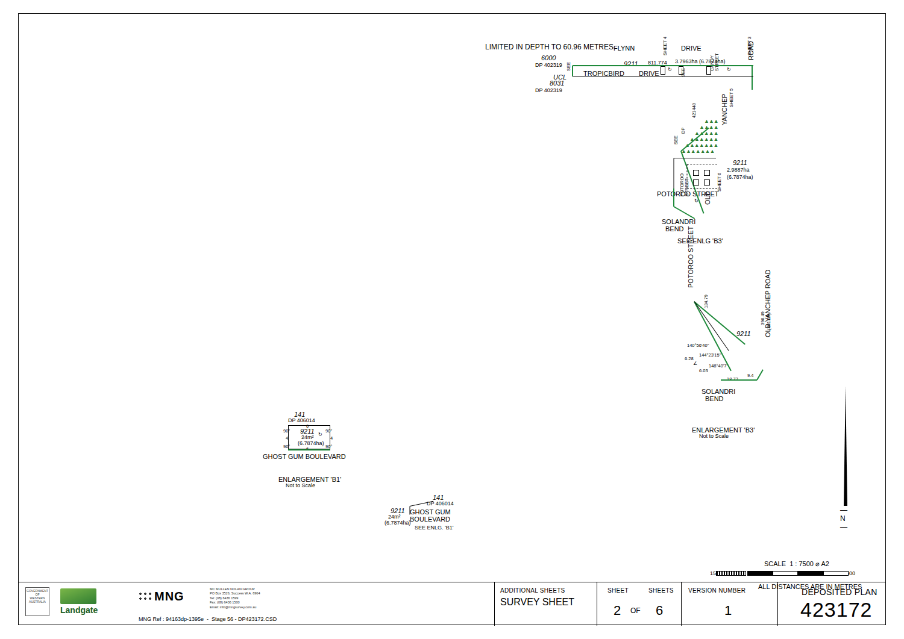LIMITED IN DEPTH TO 60.96 METRES
6000
DP 402319
FLYNN
DRIVE
SHEET 4
SHEET 3
TROPICBIRD
DRIVE
9211
811.774
3.7963ha (6.7874ha)
UCL
8031
DP 402319
SEE
SEE
CANDY
STREET
ROAD
↻
↻
SHEET 5
421448
DP
SEE
YANCHEP
9211
2.9887ha
(6.7874ha)
POTOROO STREET
POTOROO
STREET
SHEET 6
OLD
SOLANDRI
BEND
SEE ENLG 'B3'
▲▲▲
▲▲▲▲
▲▲▲▲▲
▲▲▲▲▲▲
▲▲▲▲▲▲▲
▲▲▲▲▲▲▲
↻
POTOROO STREET
9211
134.79
140°56'40"
144°23'15"
∠
148°40'7"
6.03
6.28
18.72
9.4
396.49
(401.29)
OLD YANCHEP ROAD
SOLANDRI
BEND
ENLARGEMENT 'B3'
Not to Scale
141
DP 406014
9211
24m²
(6.7874ha)
6
6
90°
90°
90°
90°
4
4
↻
GHOST GUM BOULEVARD
ENLARGEMENT 'B1'
Not to Scale
141
DP 406014
9211
24m²
(6.7874ha)
GHOST GUM
BOULEVARD
SEE ENLG. 'B1'
—N—
SCALE 1 : 7500 ⌀ A2
150
0
600
ALL DISTANCES ARE IN METRES
GOVERNMENT OF
WESTERN AUSTRALIA
Landgate
MNG
MC MULLEN NOLAN GROUP
PO Box 3526, Success W.A. 6964
Tel: (08) 6436 1599
Fax: (08) 6436 1500
Email: info@mngsurvey.com.au
MNG Ref : 94163dp-1395e - Stage 56 - DP423172.CSD
ADDITIONAL SHEETS
SURVEY SHEET
SHEET
SHEETS
2
OF
6
VERSION NUMBER
1
DEPOSITED PLAN
423172